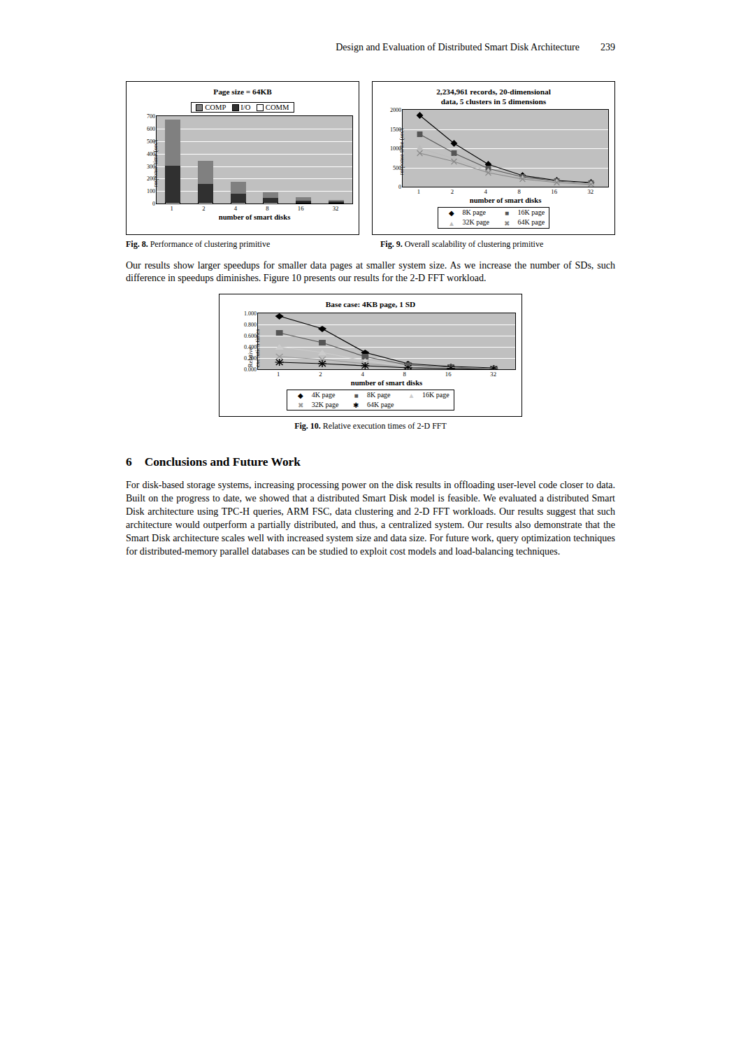Design and Evaluation of Distributed Smart Disk Architecture239
Page size = 64KB
COMP I/O COMM
response time (sec) 700 600 500 400 300 200 100 0
12481632
number of smart disks
2,234,961 records, 20-dimensional
data, 5 clusters in 5 dimensions
response time (sec) 2000 1500 1000 500 0
12481632
number of smart disks
| ◆ 8K page | ■ 16K page |
| ▲ 32K page | ✖ 64K page |
Fig. 8. Performance of clustering primitive
Fig. 9. Overall scalability of clustering primitive
Our results show larger speedups for smaller data pages at smaller system size. As we increase the number of SDs, such difference in speedups diminishes. Figure 10 presents our results for the 2-D FFT workload.
Base case: 4KB page, 1 SD
Relative
execution times 1.000 0.800 0.600 0.400 0.200 0.000
12481632
number of smart disks
| ◆ 4K page | ■ 8K page | ▲ 16K page |
| ✖ 32K page | ✱ 64K page | |
Fig. 10. Relative execution times of 2-D FFT
6 Conclusions and Future Work
For disk-based storage systems, increasing processing power on the disk results in offloading user-level code closer to data. Built on the progress to date, we showed that a distributed Smart Disk model is feasible. We evaluated a distributed Smart Disk architecture using TPC-H queries, ARM FSC, data clustering and 2-D FFT workloads. Our results suggest that such architecture would outperform a partially distributed, and thus, a centralized system. Our results also demonstrate that the Smart Disk architecture scales well with increased system size and data size. For future work, query optimization techniques for distributed-memory parallel databases can be studied to exploit cost models and load-balancing techniques.